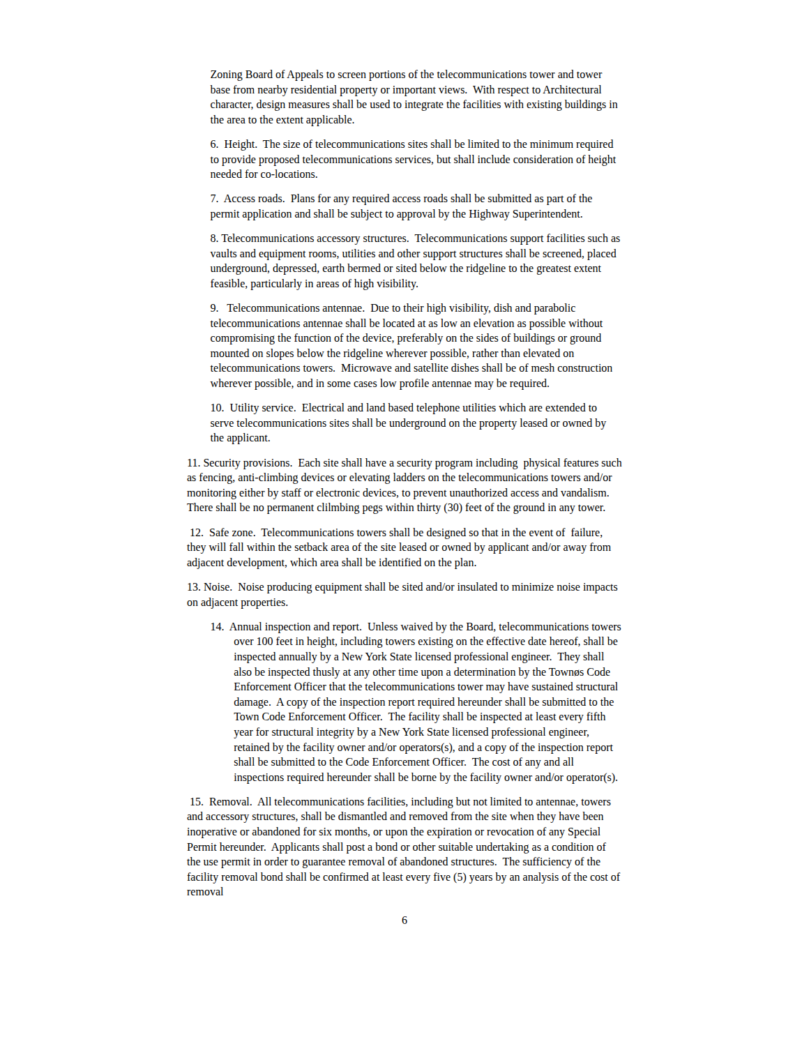Zoning Board of Appeals to screen portions of the telecommunications tower and tower base from nearby residential property or important views. With respect to Architectural character, design measures shall be used to integrate the facilities with existing buildings in the area to the extent applicable.
6. Height. The size of telecommunications sites shall be limited to the minimum required to provide proposed telecommunications services, but shall include consideration of height needed for co-locations.
7. Access roads. Plans for any required access roads shall be submitted as part of the permit application and shall be subject to approval by the Highway Superintendent.
8. Telecommunications accessory structures. Telecommunications support facilities such as vaults and equipment rooms, utilities and other support structures shall be screened, placed underground, depressed, earth bermed or sited below the ridgeline to the greatest extent feasible, particularly in areas of high visibility.
9. Telecommunications antennae. Due to their high visibility, dish and parabolic telecommunications antennae shall be located at as low an elevation as possible without compromising the function of the device, preferably on the sides of buildings or ground mounted on slopes below the ridgeline wherever possible, rather than elevated on telecommunications towers. Microwave and satellite dishes shall be of mesh construction wherever possible, and in some cases low profile antennae may be required.
10. Utility service. Electrical and land based telephone utilities which are extended to serve telecommunications sites shall be underground on the property leased or owned by the applicant.
11. Security provisions. Each site shall have a security program including physical features such as fencing, anti-climbing devices or elevating ladders on the telecommunications towers and/or monitoring either by staff or electronic devices, to prevent unauthorized access and vandalism. There shall be no permanent clilmbing pegs within thirty (30) feet of the ground in any tower.
12. Safe zone. Telecommunications towers shall be designed so that in the event of failure, they will fall within the setback area of the site leased or owned by applicant and/or away from adjacent development, which area shall be identified on the plan.
13. Noise. Noise producing equipment shall be sited and/or insulated to minimize noise impacts on adjacent properties.
14. Annual inspection and report. Unless waived by the Board, telecommunications towers over 100 feet in height, including towers existing on the effective date hereof, shall be inspected annually by a New York State licensed professional engineer. They shall also be inspected thusly at any other time upon a determination by the Townøs Code Enforcement Officer that the telecommunications tower may have sustained structural damage. A copy of the inspection report required hereunder shall be submitted to the Town Code Enforcement Officer. The facility shall be inspected at least every fifth year for structural integrity by a New York State licensed professional engineer, retained by the facility owner and/or operators(s), and a copy of the inspection report shall be submitted to the Code Enforcement Officer. The cost of any and all inspections required hereunder shall be borne by the facility owner and/or operator(s).
15. Removal. All telecommunications facilities, including but not limited to antennae, towers and accessory structures, shall be dismantled and removed from the site when they have been inoperative or abandoned for six months, or upon the expiration or revocation of any Special Permit hereunder. Applicants shall post a bond or other suitable undertaking as a condition of the use permit in order to guarantee removal of abandoned structures. The sufficiency of the facility removal bond shall be confirmed at least every five (5) years by an analysis of the cost of removal
6